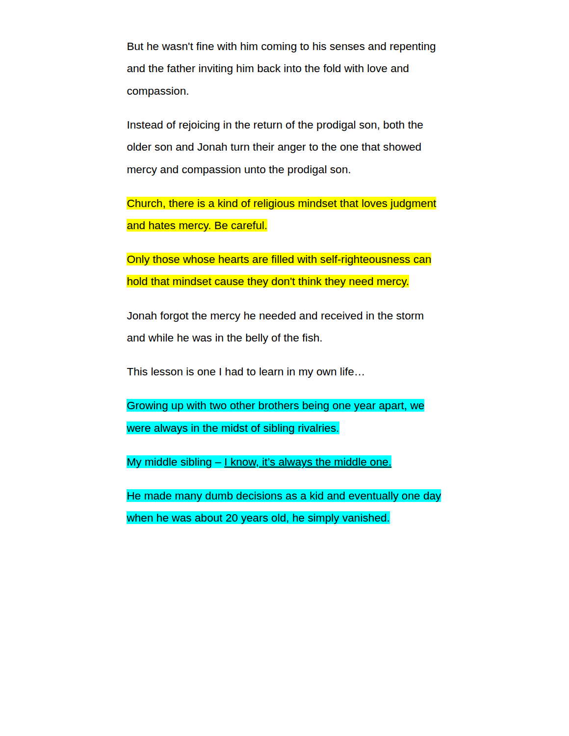But he wasn't fine with him coming to his senses and repenting and the father inviting him back into the fold with love and compassion.
Instead of rejoicing in the return of the prodigal son, both the older son and Jonah turn their anger to the one that showed mercy and compassion unto the prodigal son.
Church, there is a kind of religious mindset that loves judgment and hates mercy. Be careful.
Only those whose hearts are filled with self-righteousness can hold that mindset cause they don't think they need mercy.
Jonah forgot the mercy he needed and received in the storm and while he was in the belly of the fish.
This lesson is one I had to learn in my own life…
Growing up with two other brothers being one year apart, we were always in the midst of sibling rivalries.
My middle sibling – I know, it’s always the middle one.
He made many dumb decisions as a kid and eventually one day when he was about 20 years old, he simply vanished.